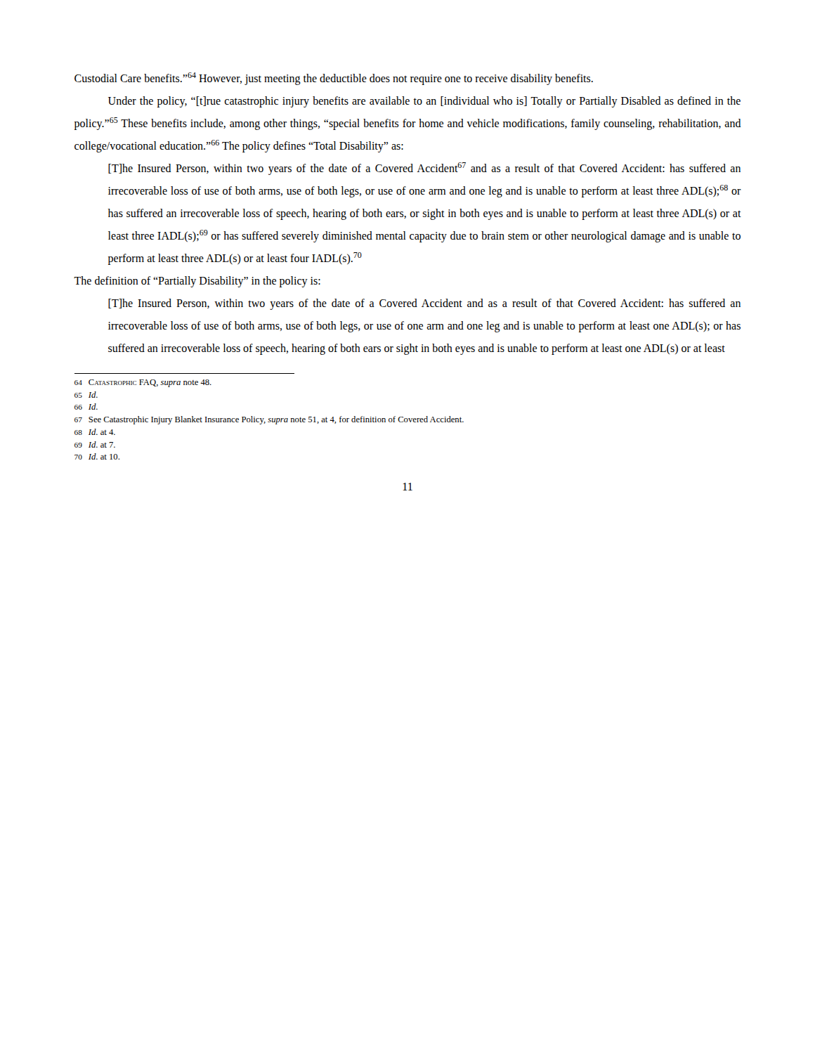Custodial Care benefits.”64 However, just meeting the deductible does not require one to receive disability benefits.
Under the policy, “[t]rue catastrophic injury benefits are available to an [individual who is] Totally or Partially Disabled as defined in the policy.”65 These benefits include, among other things, “special benefits for home and vehicle modifications, family counseling, rehabilitation, and college/vocational education.”66 The policy defines “Total Disability” as:
[T]he Insured Person, within two years of the date of a Covered Accident67 and as a result of that Covered Accident: has suffered an irrecoverable loss of use of both arms, use of both legs, or use of one arm and one leg and is unable to perform at least three ADL(s);68 or has suffered an irrecoverable loss of speech, hearing of both ears, or sight in both eyes and is unable to perform at least three ADL(s) or at least three IADL(s);69 or has suffered severely diminished mental capacity due to brain stem or other neurological damage and is unable to perform at least three ADL(s) or at least four IADL(s).70
The definition of “Partially Disability” in the policy is:
[T]he Insured Person, within two years of the date of a Covered Accident and as a result of that Covered Accident: has suffered an irrecoverable loss of use of both arms, use of both legs, or use of one arm and one leg and is unable to perform at least one ADL(s); or has suffered an irrecoverable loss of speech, hearing of both ears or sight in both eyes and is unable to perform at least one ADL(s) or at least
64 Catastrophic FAQ, supra note 48.
65 Id.
66 Id.
67 See Catastrophic Injury Blanket Insurance Policy, supra note 51, at 4, for definition of Covered Accident.
68 Id. at 4.
69 Id. at 7.
70 Id. at 10.
11